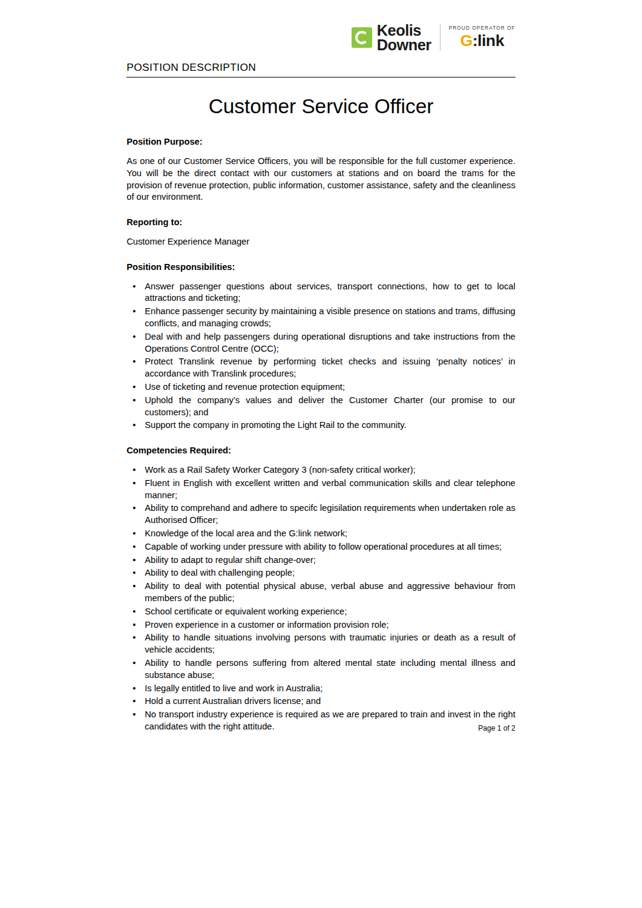Keolis
Downer
PROUD OPERATOR OF
G:link
POSITION DESCRIPTION
Customer Service Officer
Position Purpose:
As one of our Customer Service Officers, you will be responsible for the full customer experience. You will be the direct contact with our customers at stations and on board the trams for the provision of revenue protection, public information, customer assistance, safety and the cleanliness of our environment.
Reporting to:
Customer Experience Manager
Position Responsibilities:
Answer passenger questions about services, transport connections, how to get to local attractions and ticketing;
Enhance passenger security by maintaining a visible presence on stations and trams, diffusing conflicts, and managing crowds;
Deal with and help passengers during operational disruptions and take instructions from the Operations Control Centre (OCC);
Protect Translink revenue by performing ticket checks and issuing ‘penalty notices’ in accordance with Translink procedures;
Use of ticketing and revenue protection equipment;
Uphold the company’s values and deliver the Customer Charter (our promise to our customers); and
Support the company in promoting the Light Rail to the community.
Competencies Required:
Work as a Rail Safety Worker Category 3 (non-safety critical worker);
Fluent in English with excellent written and verbal communication skills and clear telephone manner;
Ability to comprehand and adhere to specifc legisilation requirements when undertaken role as Authorised Officer;
Knowledge of the local area and the G:link network;
Capable of working under pressure with ability to follow operational procedures at all times;
Ability to adapt to regular shift change-over;
Ability to deal with challenging people;
Ability to deal with potential physical abuse, verbal abuse and aggressive behaviour from members of the public;
School certificate or equivalent working experience;
Proven experience in a customer or information provision role;
Ability to handle situations involving persons with traumatic injuries or death as a result of vehicle accidents;
Ability to handle persons suffering from altered mental state including mental illness and substance abuse;
Is legally entitled to live and work in Australia;
Hold a current Australian drivers license; and
No transport industry experience is required as we are prepared to train and invest in the right candidates with the right attitude.
Page 1 of 2